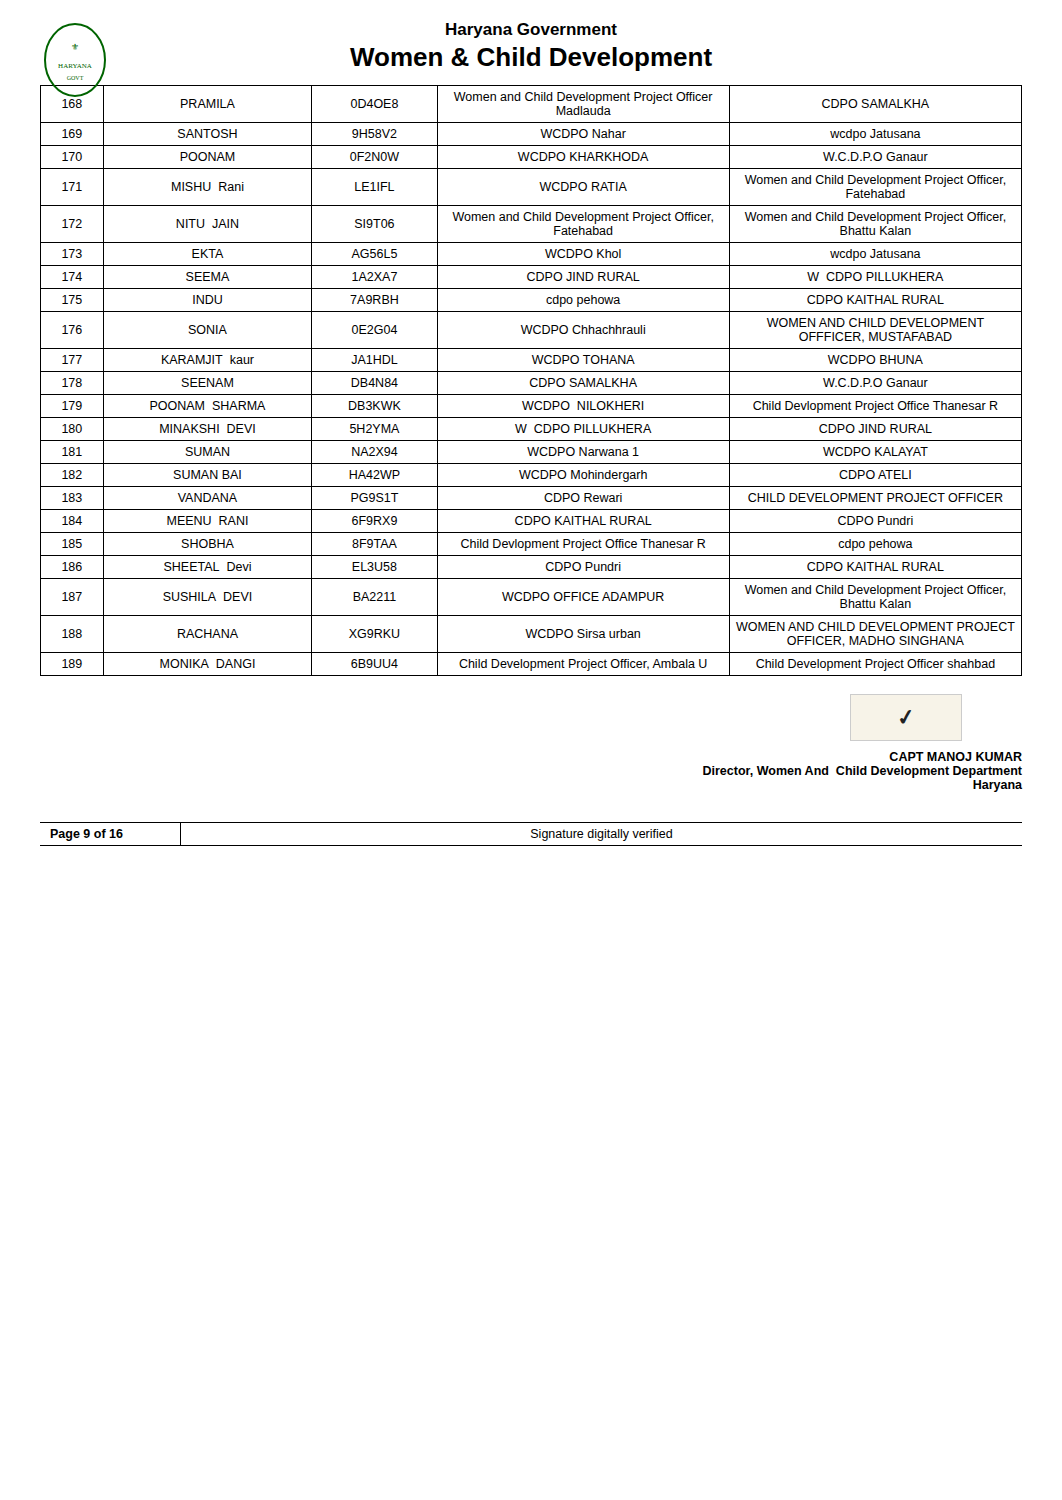Haryana Government
Women & Child Development
| 168 | PRAMILA | 0D4OE8 | Women and Child Development Project Officer Madlauda | CDPO SAMALKHA |
| 169 | SANTOSH | 9H58V2 | WCDPO Nahar | wcdpo Jatusana |
| 170 | POONAM | 0F2N0W | WCDPO KHARKHODA | W.C.D.P.O Ganaur |
| 171 | MISHU Rani | LE1IFL | WCDPO RATIA | Women and Child Development Project Officer, Fatehabad |
| 172 | NITU JAIN | SI9T06 | Women and Child Development Project Officer, Fatehabad | Women and Child Development Project Officer, Bhattu Kalan |
| 173 | EKTA | AG56L5 | WCDPO Khol | wcdpo Jatusana |
| 174 | SEEMA | 1A2XA7 | CDPO JIND RURAL | W CDPO PILLUKHERA |
| 175 | INDU | 7A9RBH | cdpo pehowa | CDPO KAITHAL RURAL |
| 176 | SONIA | 0E2G04 | WCDPO Chhachhrauli | WOMEN AND CHILD DEVELOPMENT OFFFICER, MUSTAFABAD |
| 177 | KARAMJIT kaur | JA1HDL | WCDPO TOHANA | WCDPO BHUNA |
| 178 | SEENAM | DB4N84 | CDPO SAMALKHA | W.C.D.P.O Ganaur |
| 179 | POONAM SHARMA | DB3KWK | WCDPO NILOKHERI | Child Devlopment Project Office Thanesar R |
| 180 | MINAKSHI DEVI | 5H2YMA | W CDPO PILLUKHERA | CDPO JIND RURAL |
| 181 | SUMAN | NA2X94 | WCDPO Narwana 1 | WCDPO KALAYAT |
| 182 | SUMAN BAI | HA42WP | WCDPO Mohindergarh | CDPO ATELI |
| 183 | VANDANA | PG9S1T | CDPO Rewari | CHILD DEVELOPMENT PROJECT OFFICER |
| 184 | MEENU RANI | 6F9RX9 | CDPO KAITHAL RURAL | CDPO Pundri |
| 185 | SHOBHA | 8F9TAA | Child Devlopment Project Office Thanesar R | cdpo pehowa |
| 186 | SHEETAL Devi | EL3U58 | CDPO Pundri | CDPO KAITHAL RURAL |
| 187 | SUSHILA DEVI | BA2211 | WCDPO OFFICE ADAMPUR | Women and Child Development Project Officer, Bhattu Kalan |
| 188 | RACHANA | XG9RKU | WCDPO Sirsa urban | WOMEN AND CHILD DEVELOPMENT PROJECT OFFICER, MADHO SINGHANA |
| 189 | MONIKA DANGI | 6B9UU4 | Child Development Project Officer, Ambala U | Child Development Project Officer shahbad |
✓
CAPT MANOJ KUMAR
Director, Women And Child Development Department
Haryana
Page 9 of 16
Signature digitally verified